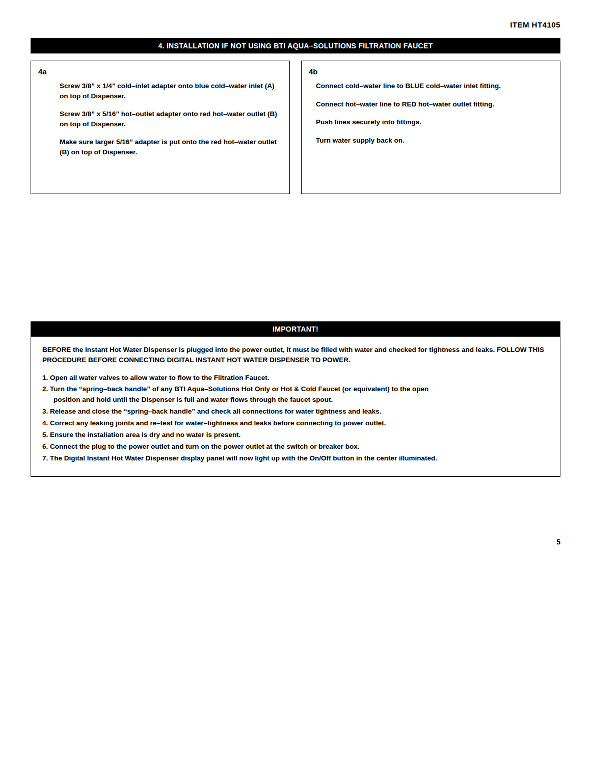ITEM HT4105
4. INSTALLATION IF NOT USING BTI AQUA–SOLUTIONS FILTRATION FAUCET
4a
Screw 3/8” x 1/4” cold–inlet adapter onto blue cold–water inlet (A) on top of Dispenser.
Screw 3/8” x 5/16” hot–outlet adapter onto red hot–water outlet (B) on top of Dispenser.
Make sure larger 5/16” adapter is put onto the red hot–water outlet (B) on top of Dispenser.
4b
Connect cold–water line to BLUE cold–water inlet fitting.
Connect hot–water line to RED hot–water outlet fitting.
Push lines securely into fittings.
Turn water supply back on.
IMPORTANT!
BEFORE the Instant Hot Water Dispenser is plugged into the power outlet, it must be filled with water and checked for tightness and leaks. FOLLOW THIS PROCEDURE BEFORE CONNECTING DIGITAL INSTANT HOT WATER DISPENSER TO POWER.
1. Open all water valves to allow water to flow to the Filtration Faucet.
2. Turn the “spring–back handle” of any BTI Aqua–Solutions Hot Only or Hot & Cold Faucet (or equivalent) to the open position and hold until the Dispenser is full and water flows through the faucet spout.
3. Release and close the “spring–back handle” and check all connections for water tightness and leaks.
4. Correct any leaking joints and re–test for water–tightness and leaks before connecting to power outlet.
5. Ensure the installation area is dry and no water is present.
6. Connect the plug to the power outlet and turn on the power outlet at the switch or breaker box.
7. The Digital Instant Hot Water Dispenser display panel will now light up with the On/Off button in the center illuminated.
5